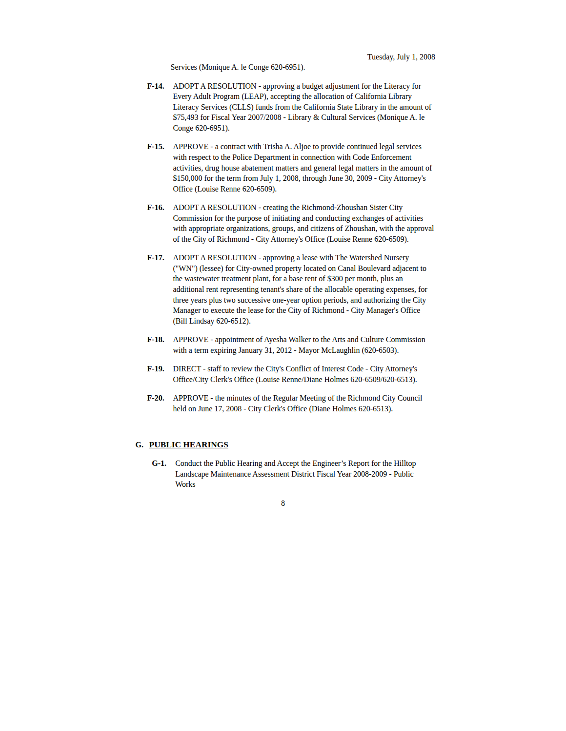Tuesday, July 1, 2008
Services (Monique A. le Conge 620-6951).
F-14.
ADOPT A RESOLUTION - approving a budget adjustment for the Literacy for Every Adult Program (LEAP), accepting the allocation of California Library Literacy Services (CLLS) funds from the California State Library in the amount of $75,493 for Fiscal Year 2007/2008 - Library & Cultural Services (Monique A. le Conge 620-6951).
F-15.
APPROVE - a contract with Trisha A. Aljoe to provide continued legal services with respect to the Police Department in connection with Code Enforcement activities, drug house abatement matters and general legal matters in the amount of $150,000 for the term from July 1, 2008, through June 30, 2009 - City Attorney's Office (Louise Renne 620-6509).
F-16.
ADOPT A RESOLUTION - creating the Richmond-Zhoushan Sister City Commission for the purpose of initiating and conducting exchanges of activities with appropriate organizations, groups, and citizens of Zhoushan, with the approval of the City of Richmond - City Attorney's Office (Louise Renne 620-6509).
F-17.
ADOPT A RESOLUTION - approving a lease with The Watershed Nursery ("WN") (lessee) for City-owned property located on Canal Boulevard adjacent to the wastewater treatment plant, for a base rent of $300 per month, plus an additional rent representing tenant's share of the allocable operating expenses, for three years plus two successive one-year option periods, and authorizing the City Manager to execute the lease for the City of Richmond - City Manager's Office (Bill Lindsay 620-6512).
F-18.
APPROVE - appointment of Ayesha Walker to the Arts and Culture Commission with a term expiring January 31, 2012 - Mayor McLaughlin (620-6503).
F-19.
DIRECT - staff to review the City's Conflict of Interest Code - City Attorney's Office/City Clerk's Office (Louise Renne/Diane Holmes 620-6509/620-6513).
F-20.
APPROVE - the minutes of the Regular Meeting of the Richmond City Council held on June 17, 2008 - City Clerk's Office (Diane Holmes 620-6513).
G. PUBLIC HEARINGS
G-1.
Conduct the Public Hearing and Accept the Engineer’s Report for the Hilltop Landscape Maintenance Assessment District Fiscal Year 2008-2009 - Public Works
8